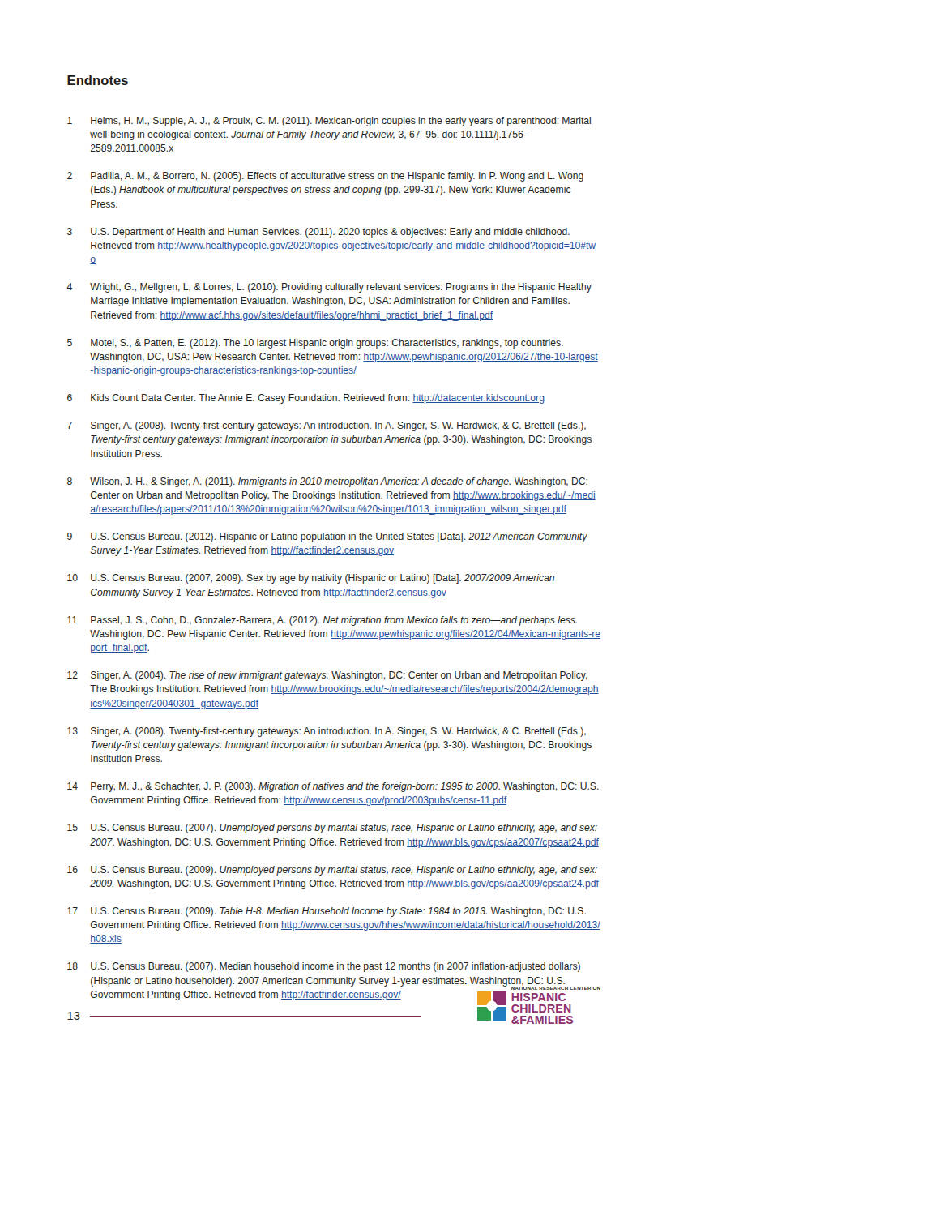Endnotes
1 Helms, H. M., Supple, A. J., & Proulx, C. M. (2011). Mexican-origin couples in the early years of parenthood: Marital well-being in ecological context. Journal of Family Theory and Review, 3, 67–95. doi: 10.1111/j.1756-2589.2011.00085.x
2 Padilla, A. M., & Borrero, N. (2005). Effects of acculturative stress on the Hispanic family. In P. Wong and L. Wong (Eds.) Handbook of multicultural perspectives on stress and coping (pp. 299-317). New York: Kluwer Academic Press.
3 U.S. Department of Health and Human Services. (2011). 2020 topics & objectives: Early and middle childhood. Retrieved from http://www.healthypeople.gov/2020/topics-objectives/topic/early-and-middle-childhood?topicid=10#two
4 Wright, G., Mellgren, L, & Lorres, L. (2010). Providing culturally relevant services: Programs in the Hispanic Healthy Marriage Initiative Implementation Evaluation. Washington, DC, USA: Administration for Children and Families. Retrieved from: http://www.acf.hhs.gov/sites/default/files/opre/hhmi_practict_brief_1_final.pdf
5 Motel, S., & Patten, E. (2012). The 10 largest Hispanic origin groups: Characteristics, rankings, top countries. Washington, DC, USA: Pew Research Center. Retrieved from: http://www.pewhispanic.org/2012/06/27/the-10-largest-hispanic-origin-groups-characteristics-rankings-top-counties/
6 Kids Count Data Center. The Annie E. Casey Foundation. Retrieved from: http://datacenter.kidscount.org
7 Singer, A. (2008). Twenty-first-century gateways: An introduction. In A. Singer, S. W. Hardwick, & C. Brettell (Eds.), Twenty-first century gateways: Immigrant incorporation in suburban America (pp. 3-30). Washington, DC: Brookings Institution Press.
8 Wilson, J. H., & Singer, A. (2011). Immigrants in 2010 metropolitan America: A decade of change. Washington, DC: Center on Urban and Metropolitan Policy, The Brookings Institution. Retrieved from http://www.brookings.edu/~/media/research/files/papers/2011/10/13%20immigration%20wilson%20singer/1013_immigration_wilson_singer.pdf
9 U.S. Census Bureau. (2012). Hispanic or Latino population in the United States [Data]. 2012 American Community Survey 1-Year Estimates. Retrieved from http://factfinder2.census.gov
10 U.S. Census Bureau. (2007, 2009). Sex by age by nativity (Hispanic or Latino) [Data]. 2007/2009 American Community Survey 1-Year Estimates. Retrieved from http://factfinder2.census.gov
11 Passel, J. S., Cohn, D., Gonzalez-Barrera, A. (2012). Net migration from Mexico falls to zero—and perhaps less. Washington, DC: Pew Hispanic Center. Retrieved from http://www.pewhispanic.org/files/2012/04/Mexican-migrants-report_final.pdf.
12 Singer, A. (2004). The rise of new immigrant gateways. Washington, DC: Center on Urban and Metropolitan Policy, The Brookings Institution. Retrieved from http://www.brookings.edu/~/media/research/files/reports/2004/2/demographics%20singer/20040301_gateways.pdf
13 Singer, A. (2008). Twenty-first-century gateways: An introduction. In A. Singer, S. W. Hardwick, & C. Brettell (Eds.), Twenty-first century gateways: Immigrant incorporation in suburban America (pp. 3-30). Washington, DC: Brookings Institution Press.
14 Perry, M. J., & Schachter, J. P. (2003). Migration of natives and the foreign-born: 1995 to 2000. Washington, DC: U.S. Government Printing Office. Retrieved from: http://www.census.gov/prod/2003pubs/censr-11.pdf
15 U.S. Census Bureau. (2007). Unemployed persons by marital status, race, Hispanic or Latino ethnicity, age, and sex: 2007. Washington, DC: U.S. Government Printing Office. Retrieved from http://www.bls.gov/cps/aa2007/cpsaat24.pdf
16 U.S. Census Bureau. (2009). Unemployed persons by marital status, race, Hispanic or Latino ethnicity, age, and sex: 2009. Washington, DC: U.S. Government Printing Office. Retrieved from http://www.bls.gov/cps/aa2009/cpsaat24.pdf
17 U.S. Census Bureau. (2009). Table H-8. Median Household Income by State: 1984 to 2013. Washington, DC: U.S. Government Printing Office. Retrieved from http://www.census.gov/hhes/www/income/data/historical/household/2013/h08.xls
18 U.S. Census Bureau. (2007). Median household income in the past 12 months (in 2007 inflation-adjusted dollars) (Hispanic or Latino householder). 2007 American Community Survey 1-year estimates. Washington, DC: U.S. Government Printing Office. Retrieved from http://factfinder.census.gov/
13
NATIONAL RESEARCH CENTER ON
HISPANIC
CHILDREN
&FAMILIES